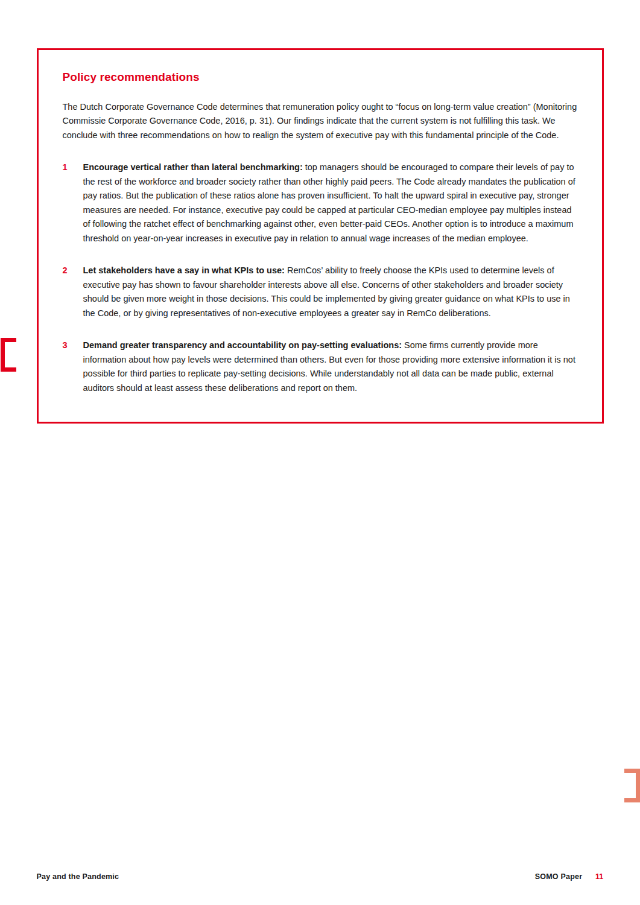Policy recommendations
The Dutch Corporate Governance Code determines that remuneration policy ought to “focus on long-term value creation” (Monitoring Commissie Corporate Governance Code, 2016, p. 31). Our findings indicate that the current system is not fulfilling this task. We conclude with three recommendations on how to realign the system of executive pay with this fundamental principle of the Code.
Encourage vertical rather than lateral benchmarking: top managers should be encouraged to compare their levels of pay to the rest of the workforce and broader society rather than other highly paid peers. The Code already mandates the publication of pay ratios. But the publication of these ratios alone has proven insufficient. To halt the upward spiral in executive pay, stronger measures are needed. For instance, executive pay could be capped at particular CEO-median employee pay multiples instead of following the ratchet effect of benchmarking against other, even better-paid CEOs. Another option is to introduce a maximum threshold on year-on-year increases in executive pay in relation to annual wage increases of the median employee.
Let stakeholders have a say in what KPIs to use: RemCos’ ability to freely choose the KPIs used to determine levels of executive pay has shown to favour shareholder interests above all else. Concerns of other stakeholders and broader society should be given more weight in those decisions. This could be implemented by giving greater guidance on what KPIs to use in the Code, or by giving representatives of non-executive employees a greater say in RemCo deliberations.
Demand greater transparency and accountability on pay-setting evaluations: Some firms currently provide more information about how pay levels were determined than others. But even for those providing more extensive information it is not possible for third parties to replicate pay-setting decisions. While understandably not all data can be made public, external auditors should at least assess these deliberations and report on them.
Pay and the Pandemic
SOMO Paper 11